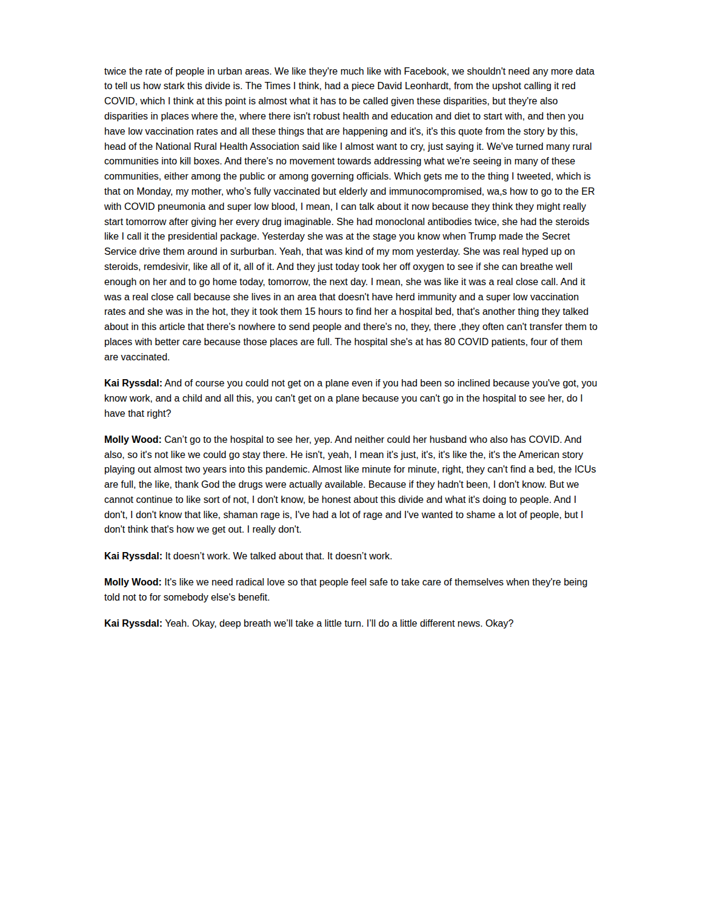twice the rate of people in urban areas. We like they're much like with Facebook, we shouldn't need any more data to tell us how stark this divide is. The Times I think, had a piece David Leonhardt, from the upshot calling it red COVID, which I think at this point is almost what it has to be called given these disparities, but they're also disparities in places where the, where there isn't robust health and education and diet to start with, and then you have low vaccination rates and all these things that are happening and it's, it's this quote from the story by this, head of the National Rural Health Association said like I almost want to cry, just saying it. We've turned many rural communities into kill boxes. And there's no movement towards addressing what we're seeing in many of these communities, either among the public or among governing officials. Which gets me to the thing I tweeted, which is that on Monday, my mother, who’s fully vaccinated but elderly and immunocompromised, wa,s how to go to the ER with COVID pneumonia and super low blood, I mean, I can talk about it now because they think they might really start tomorrow after giving her every drug imaginable. She had monoclonal antibodies twice, she had the steroids like I call it the presidential package. Yesterday she was at the stage you know when Trump made the Secret Service drive them around in surburban. Yeah, that was kind of my mom yesterday. She was real hyped up on steroids, remdesivir, like all of it, all of it. And they just today took her off oxygen to see if she can breathe well enough on her and to go home today, tomorrow, the next day. I mean, she was like it was a real close call. And it was a real close call because she lives in an area that doesn't have herd immunity and a super low vaccination rates and she was in the hot, they it took them 15 hours to find her a hospital bed, that's another thing they talked about in this article that there's nowhere to send people and there's no, they, there ,they often can't transfer them to places with better care because those places are full. The hospital she's at has 80 COVID patients, four of them are vaccinated.
Kai Ryssdal: And of course you could not get on a plane even if you had been so inclined because you've got, you know work, and a child and all this, you can't get on a plane because you can't go in the hospital to see her, do I have that right?
Molly Wood: Can’t go to the hospital to see her, yep. And neither could her husband who also has COVID. And also, so it's not like we could go stay there. He isn't, yeah, I mean it's just, it's, it's like the, it's the American story playing out almost two years into this pandemic. Almost like minute for minute, right, they can't find a bed, the ICUs are full, the like, thank God the drugs were actually available. Because if they hadn't been, I don't know. But we cannot continue to like sort of not, I don't know, be honest about this divide and what it's doing to people. And I don't, I don't know that like, shaman rage is, I've had a lot of rage and I've wanted to shame a lot of people, but I don't think that's how we get out. I really don't.
Kai Ryssdal: It doesn’t work. We talked about that. It doesn’t work.
Molly Wood: It's like we need radical love so that people feel safe to take care of themselves when they're being told not to for somebody else's benefit.
Kai Ryssdal: Yeah. Okay, deep breath we’ll take a little turn. I’ll do a little different news. Okay?